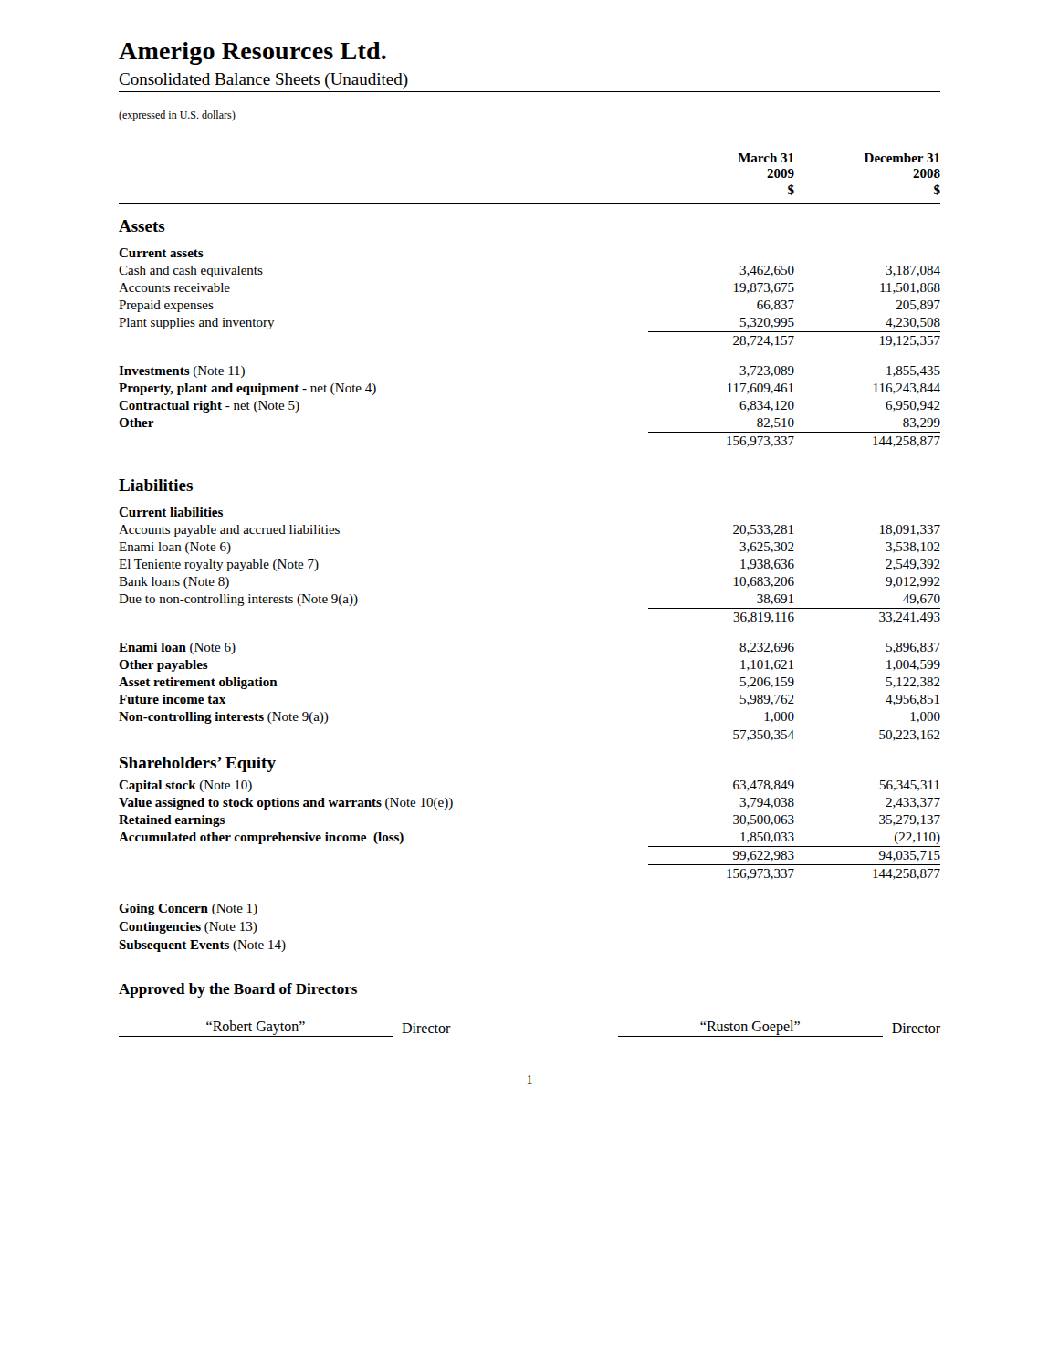Amerigo Resources Ltd.
Consolidated Balance Sheets (Unaudited)
(expressed in U.S. dollars)
| | March 31 2009 $ | December 31 2008 $ |
| Assets | | |
| Current assets | | |
| Cash and cash equivalents | 3,462,650 | 3,187,084 |
| Accounts receivable | 19,873,675 | 11,501,868 |
| Prepaid expenses | 66,837 | 205,897 |
| Plant supplies and inventory | 5,320,995 | 4,230,508 |
| | 28,724,157 | 19,125,357 |
| Investments (Note 11) | 3,723,089 | 1,855,435 |
| Property, plant and equipment - net (Note 4) | 117,609,461 | 116,243,844 |
| Contractual right - net (Note 5) | 6,834,120 | 6,950,942 |
| Other | 82,510 | 83,299 |
| | 156,973,337 | 144,258,877 |
| Liabilities | | |
| Current liabilities | | |
| Accounts payable and accrued liabilities | 20,533,281 | 18,091,337 |
| Enami loan (Note 6) | 3,625,302 | 3,538,102 |
| El Teniente royalty payable (Note 7) | 1,938,636 | 2,549,392 |
| Bank loans (Note 8) | 10,683,206 | 9,012,992 |
| Due to non-controlling interests (Note 9(a)) | 38,691 | 49,670 |
| | 36,819,116 | 33,241,493 |
| Enami loan (Note 6) | 8,232,696 | 5,896,837 |
| Other payables | 1,101,621 | 1,004,599 |
| Asset retirement obligation | 5,206,159 | 5,122,382 |
| Future income tax | 5,989,762 | 4,956,851 |
| Non-controlling interests (Note 9(a)) | 1,000 | 1,000 |
| | 57,350,354 | 50,223,162 |
| Shareholders’ Equity | | |
| Capital stock (Note 10) | 63,478,849 | 56,345,311 |
| Value assigned to stock options and warrants (Note 10(e)) | 3,794,038 | 2,433,377 |
| Retained earnings | 30,500,063 | 35,279,137 |
| Accumulated other comprehensive income (loss) | 1,850,033 | (22,110) |
| | 99,622,983 | 94,035,715 |
| | 156,973,337 | 144,258,877 |
Going Concern (Note 1)
Contingencies (Note 13)
Subsequent Events (Note 14)
Approved by the Board of Directors
“Robert Gayton”
Director
“Ruston Goepel”
Director
1